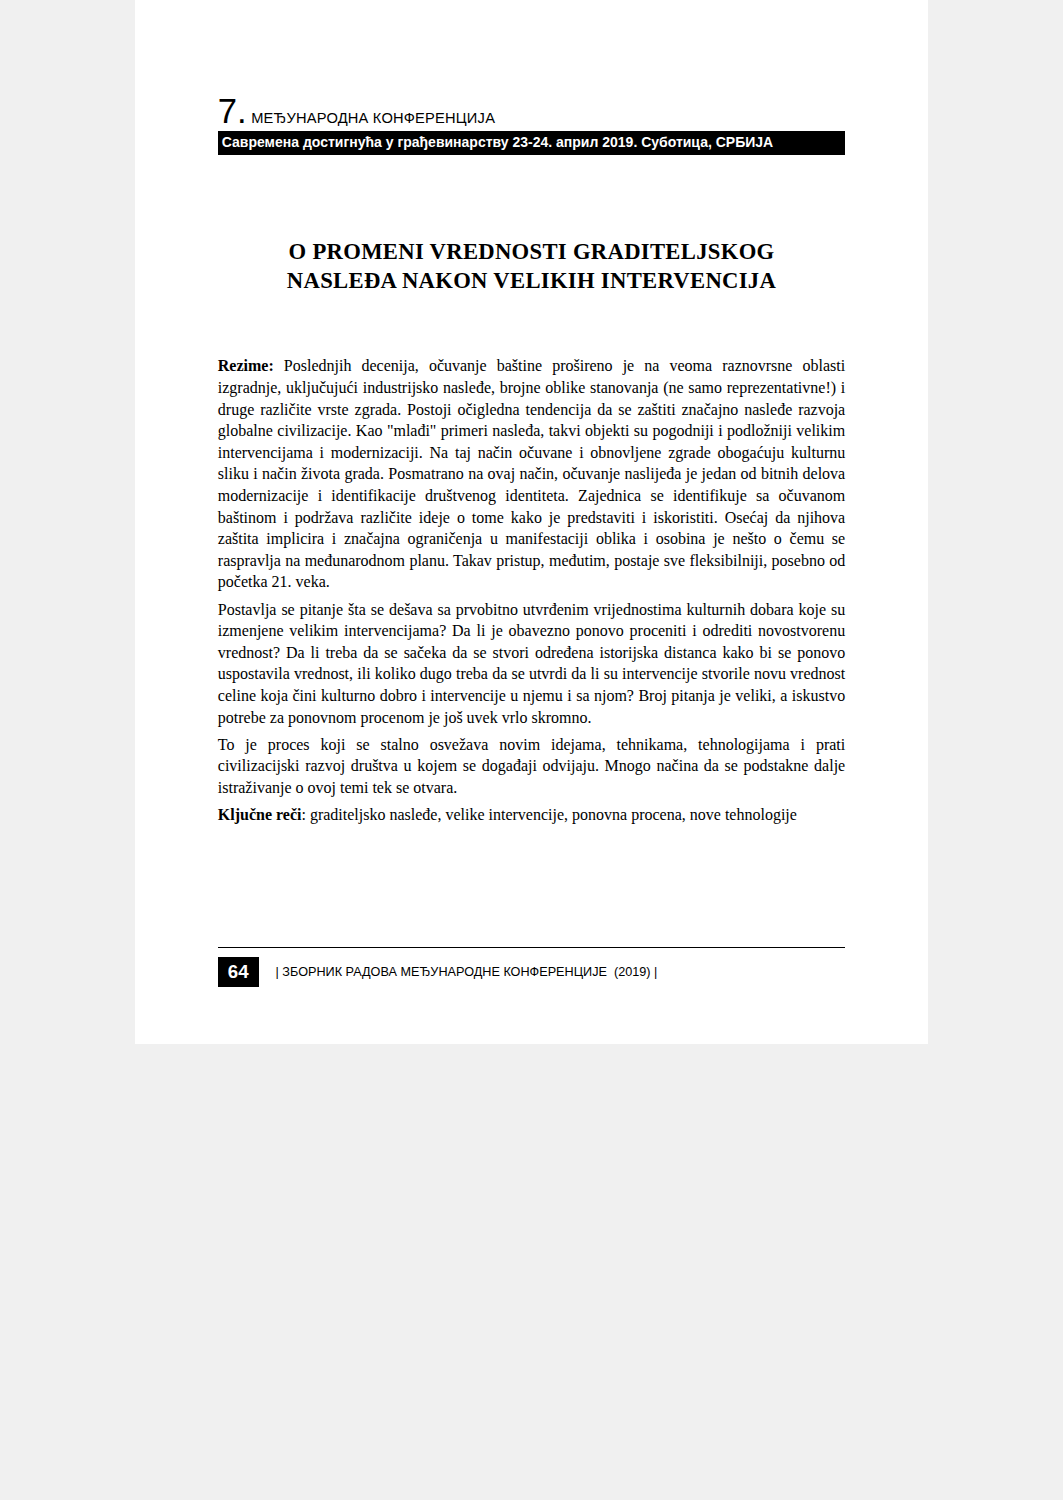7. МЕЂУНАРОДНА КОНФЕРЕНЦИЈА
Савремена достигнућа у грађевинарству 23-24. април 2019. Суботица, СРБИЈА
O PROMENI VREDNOSTI GRADITELJSKOG
NASLEĐA NAKON VELIKIH INTERVENCIJA
Rezime: Poslednjih decenija, očuvanje baštine prošireno je na veoma raznovrsne oblasti izgradnje, uključujući industrijsko nasleđe, brojne oblike stanovanja (ne samo reprezentativne!) i druge različite vrste zgrada. Postoji očigledna tendencija da se zaštiti značajno nasleđe razvoja globalne civilizacije. Kao "mlađi" primeri nasleđa, takvi objekti su pogodniji i podložniji velikim intervencijama i modernizaciji. Na taj način očuvane i obnovljene zgrade obogaćuju kulturnu sliku i način života grada. Posmatrano na ovaj način, očuvanje naslijeđa je jedan od bitnih delova modernizacije i identifikacije društvenog identiteta. Zajednica se identifikuje sa očuvanom baštinom i podržava različite ideje o tome kako je predstaviti i iskoristiti. Osećaj da njihova zaštita implicira i značajna ograničenja u manifestaciji oblika i osobina je nešto o čemu se raspravlja na međunarodnom planu. Takav pristup, međutim, postaje sve fleksibilniji, posebno od početka 21. veka.
Postavlja se pitanje šta se dešava sa prvobitno utvrđenim vrijednostima kulturnih dobara koje su izmenjene velikim intervencijama? Da li je obavezno ponovo proceniti i odrediti novostvorenu vrednost? Da li treba da se sačeka da se stvori određena istorijska distanca kako bi se ponovo uspostavila vrednost, ili koliko dugo treba da se utvrdi da li su intervencije stvorile novu vrednost celine koja čini kulturno dobro i intervencije u njemu i sa njom? Broj pitanja je veliki, a iskustvo potrebe za ponovnom procenom je još uvek vrlo skromno.
To je proces koji se stalno osvežava novim idejama, tehnikama, tehnologijama i prati civilizacijski razvoj društva u kojem se događaji odvijaju. Mnogo načina da se podstakne dalje istraživanje o ovoj temi tek se otvara.
Ključne reči: graditeljsko nasleđe, velike intervencije, ponovna procena, nove tehnologije
64 | ЗБОРНИК РАДОВА МЕЂУНАРОДНЕ КОНФЕРЕНЦИЈЕ (2019) |